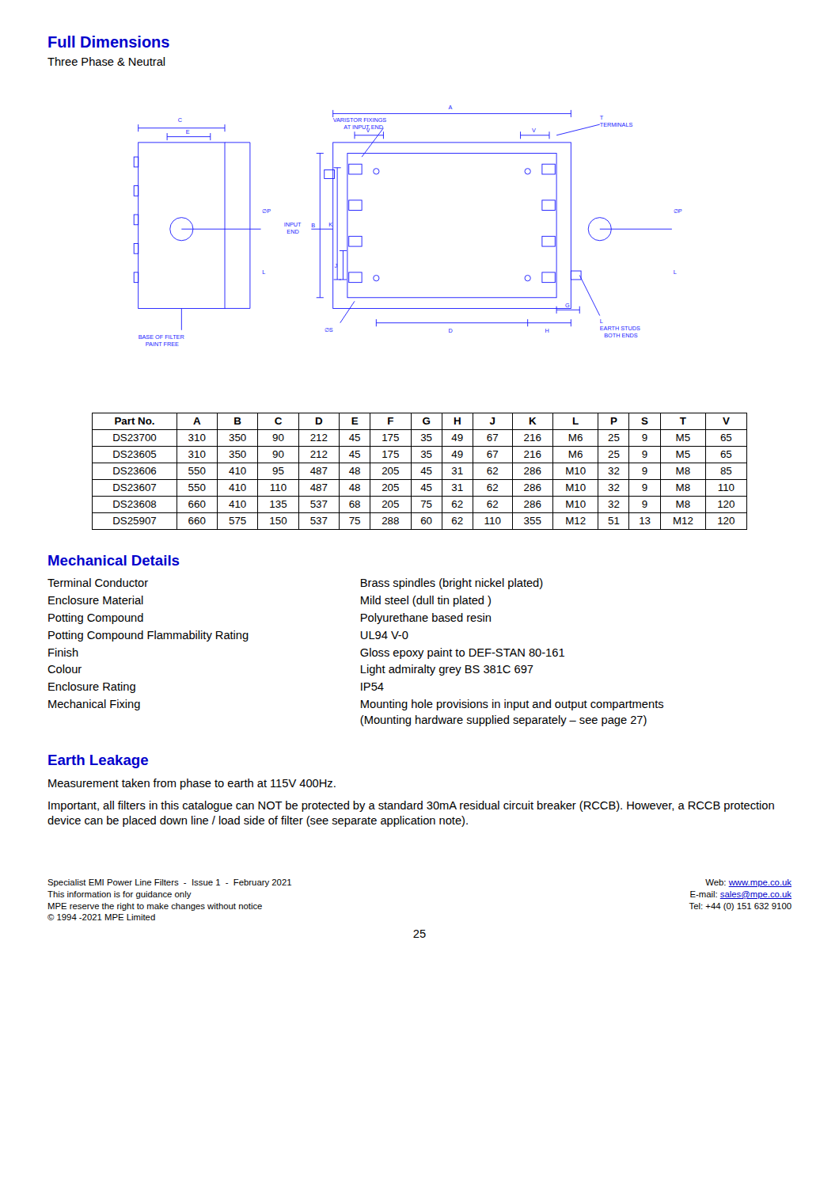Full Dimensions
Three Phase & Neutral
∅P L C E BASE OF FILTER PAINT FREE ∅P L A VARISTOR FIXINGS AT INPUT END V V T TERMINALS INPUT END B K J ∅S D H G L EARTH STUDS BOTH ENDS
| Part No. | A | B | C | D | E | F | G | H | J | K | L | P | S | T | V |
| --- | --- | --- | --- | --- | --- | --- | --- | --- | --- | --- | --- | --- | --- | --- | --- |
| DS23700 | 310 | 350 | 90 | 212 | 45 | 175 | 35 | 49 | 67 | 216 | M6 | 25 | 9 | M5 | 65 |
| DS23605 | 310 | 350 | 90 | 212 | 45 | 175 | 35 | 49 | 67 | 216 | M6 | 25 | 9 | M5 | 65 |
| DS23606 | 550 | 410 | 95 | 487 | 48 | 205 | 45 | 31 | 62 | 286 | M10 | 32 | 9 | M8 | 85 |
| DS23607 | 550 | 410 | 110 | 487 | 48 | 205 | 45 | 31 | 62 | 286 | M10 | 32 | 9 | M8 | 110 |
| DS23608 | 660 | 410 | 135 | 537 | 68 | 205 | 75 | 62 | 62 | 286 | M10 | 32 | 9 | M8 | 120 |
| DS25907 | 660 | 575 | 150 | 537 | 75 | 288 | 60 | 62 | 110 | 355 | M12 | 51 | 13 | M12 | 120 |
Mechanical Details
| Terminal Conductor | Brass spindles (bright nickel plated) |
| Enclosure Material | Mild steel (dull tin plated ) |
| Potting Compound | Polyurethane based resin |
| Potting Compound Flammability Rating | UL94 V-0 |
| Finish | Gloss epoxy paint to DEF-STAN 80-161 |
| Colour | Light admiralty grey BS 381C 697 |
| Enclosure Rating | IP54 |
| Mechanical Fixing | Mounting hole provisions in input and output compartments (Mounting hardware supplied separately – see page 27) |
Earth Leakage
Measurement taken from phase to earth at 115V 400Hz.
Important, all filters in this catalogue can NOT be protected by a standard 30mA residual circuit breaker (RCCB). However, a RCCB protection device can be placed down line / load side of filter (see separate application note).
Specialist EMI Power Line Filters - Issue 1 - February 2021
This information is for guidance only
MPE reserve the right to make changes without notice
© 1994 -2021 MPE Limited
Web: www.mpe.co.uk
E-mail: sales@mpe.co.uk
Tel: +44 (0) 151 632 9100
25